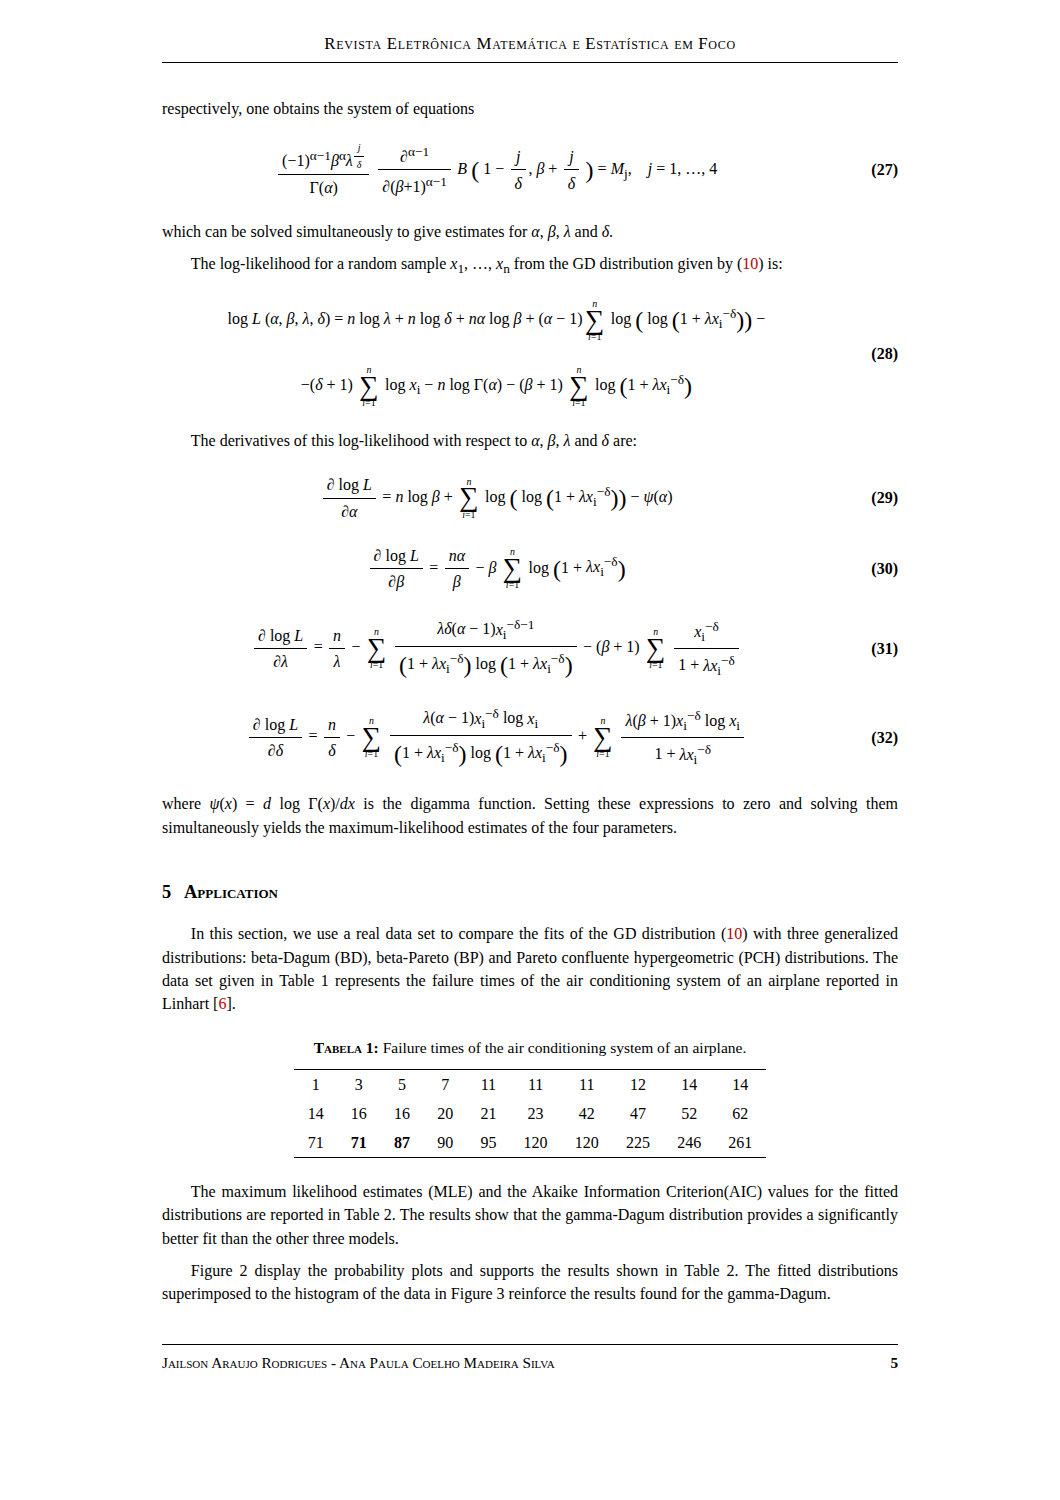Revista Eletrônica Matemática e Estatística em Foco
respectively, one obtains the system of equations
(−1)α−1βαλjδ Γ(α) ∂α−1 ∂(β+1)α−1 B ( 1 − jδ, β + jδ ) = Mj, j = 1, …, 4
(27)
which can be solved simultaneously to give estimates for α, β, λ and δ.
The log-likelihood for a random sample x1, …, xn from the GD distribution given by (10) is:
log L (α, β, λ, δ) = n log λ + n log δ + nα log β + (α − 1)n∑i=1 log ( log (1 + λxi−δ)) −
−(δ + 1) n∑i=1 log xi − n log Γ(α) − (β + 1) n∑i=1 log (1 + λxi−δ)
(28)
The derivatives of this log-likelihood with respect to α, β, λ and δ are:
∂ log L ∂α = n log β + n∑i=1 log ( log (1 + λxi−δ)) − ψ(α)
(29)
∂ log L ∂β = nα β − β n∑i=1 log (1 + λxi−δ)
(30)
∂ log L ∂λ = n λ − n∑i=1 λδ(α − 1)xi−δ−1 (1 + λxi−δ) log (1 + λxi−δ) − (β + 1) n∑i=1 xi−δ 1 + λxi−δ
(31)
∂ log L ∂δ = n δ − n∑i=1 λ(α − 1)xi−δ log xi (1 + λxi−δ) log (1 + λxi−δ) + n∑i=1 λ(β + 1)xi−δ log xi 1 + λxi−δ
(32)
where ψ(x) = d log Γ(x)/dx is the digamma function. Setting these expressions to zero and solving them simultaneously yields the maximum-likelihood estimates of the four parameters.
5 Application
In this section, we use a real data set to compare the fits of the GD distribution (10) with three generalized distributions: beta-Dagum (BD), beta-Pareto (BP) and Pareto confluente hypergeometric (PCH) distributions. The data set given in Table 1 represents the failure times of the air conditioning system of an airplane reported in Linhart [6].
Tabela 1: Failure times of the air conditioning system of an airplane.
| 1 | 3 | 5 | 7 | 11 | 11 | 11 | 12 | 14 | 14 |
| 14 | 16 | 16 | 20 | 21 | 23 | 42 | 47 | 52 | 62 |
| 71 | 71 | 87 | 90 | 95 | 120 | 120 | 225 | 246 | 261 |
The maximum likelihood estimates (MLE) and the Akaike Information Criterion(AIC) values for the fitted distributions are reported in Table 2. The results show that the gamma-Dagum distribution provides a significantly better fit than the other three models.
Figure 2 display the probability plots and supports the results shown in Table 2. The fitted distributions superimposed to the histogram of the data in Figure 3 reinforce the results found for the gamma-Dagum.
Jailson Araujo Rodrigues - Ana Paula Coelho Madeira Silva 5